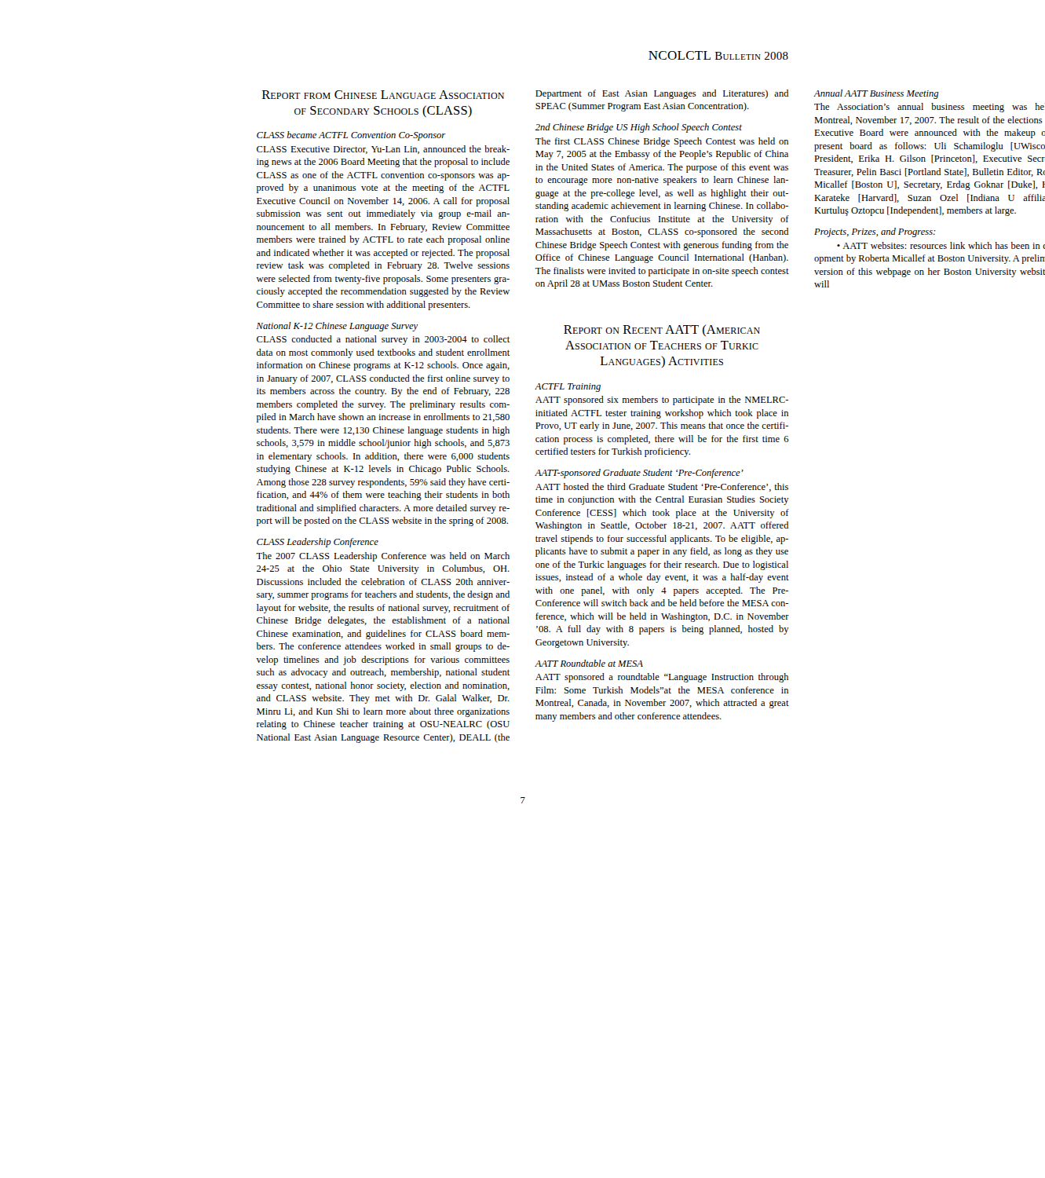NCOLCTL Bulletin 2008
Report from Chinese Language Association of Secondary Schools (CLASS)
CLASS became ACTFL Convention Co-Sponsor
CLASS Executive Director, Yu-Lan Lin, announced the breaking news at the 2006 Board Meeting that the proposal to include CLASS as one of the ACTFL convention co-sponsors was approved by a unanimous vote at the meeting of the ACTFL Executive Council on November 14, 2006. A call for proposal submission was sent out immediately via group e-mail announcement to all members. In February, Review Committee members were trained by ACTFL to rate each proposal online and indicated whether it was accepted or rejected. The proposal review task was completed in February 28. Twelve sessions were selected from twenty-five proposals. Some presenters graciously accepted the recommendation suggested by the Review Committee to share session with additional presenters.
National K-12 Chinese Language Survey
CLASS conducted a national survey in 2003-2004 to collect data on most commonly used textbooks and student enrollment information on Chinese programs at K-12 schools. Once again, in January of 2007, CLASS conducted the first online survey to its members across the country. By the end of February, 228 members completed the survey. The preliminary results compiled in March have shown an increase in enrollments to 21,580 students. There were 12,130 Chinese language students in high schools, 3,579 in middle school/junior high schools, and 5,873 in elementary schools. In addition, there were 6,000 students studying Chinese at K-12 levels in Chicago Public Schools. Among those 228 survey respondents, 59% said they have certification, and 44% of them were teaching their students in both traditional and simplified characters. A more detailed survey report will be posted on the CLASS website in the spring of 2008.
CLASS Leadership Conference
The 2007 CLASS Leadership Conference was held on March 24-25 at the Ohio State University in Columbus, OH. Discussions included the celebration of CLASS 20th anniversary, summer programs for teachers and students, the design and layout for website, the results of national survey, recruitment of Chinese Bridge delegates, the establishment of a national Chinese examination, and guidelines for CLASS board members. The conference attendees worked in small groups to develop timelines and job descriptions for various committees such as advocacy and outreach, membership, national student essay contest, national honor society, election and nomination, and CLASS website. They met with Dr. Galal Walker, Dr. Minru Li, and Kun Shi to learn more about three organizations relating to Chinese teacher training at OSU-NEALRC (OSU National East Asian Language Resource Center), DEALL (the Department of East Asian Languages and Literatures) and SPEAC (Summer Program East Asian Concentration).
2nd Chinese Bridge US High School Speech Contest
The first CLASS Chinese Bridge Speech Contest was held on May 7, 2005 at the Embassy of the People’s Republic of China in the United States of America. The purpose of this event was to encourage more non-native speakers to learn Chinese language at the pre-college level, as well as highlight their outstanding academic achievement in learning Chinese. In collaboration with the Confucius Institute at the University of Massachusetts at Boston, CLASS co-sponsored the second Chinese Bridge Speech Contest with generous funding from the Office of Chinese Language Council International (Hanban). The finalists were invited to participate in on-site speech contest on April 28 at UMass Boston Student Center.
Report on Recent AATT (American Association of Teachers of Turkic Languages) Activities
ACTFL Training
AATT sponsored six members to participate in the NMELRC-initiated ACTFL tester training workshop which took place in Provo, UT early in June, 2007. This means that once the certification process is completed, there will be for the first time 6 certified testers for Turkish proficiency.
AATT-sponsored Graduate Student ‘Pre-Conference’
AATT hosted the third Graduate Student ‘Pre-Conference’, this time in conjunction with the Central Eurasian Studies Society Conference [CESS] which took place at the University of Washington in Seattle, October 18-21, 2007. AATT offered travel stipends to four successful applicants. To be eligible, applicants have to submit a paper in any field, as long as they use one of the Turkic languages for their research. Due to logistical issues, instead of a whole day event, it was a half-day event with one panel, with only 4 papers accepted. The Pre-Conference will switch back and be held before the MESA conference, which will be held in Washington, D.C. in November ’08. A full day with 8 papers is being planned, hosted by Georgetown University.
AATT Roundtable at MESA
AATT sponsored a roundtable “Language Instruction through Film: Some Turkish Models”at the MESA conference in Montreal, Canada, in November 2007, which attracted a great many members and other conference attendees.
Annual AATT Business Meeting
The Association’s annual business meeting was held in Montreal, November 17, 2007. The result of the elections to the Executive Board were announced with the makeup of the present board as follows: Uli Schamiloglu [UWisconsin], President, Erika H. Gilson [Princeton], Executive Secretary-Treasurer, Pelin Basci [Portland State], Bulletin Editor, Roberta Micallef [Boston U], Secretary, Erdag Goknar [Duke], Hakan Karateke [Harvard], Suzan Ozel [Indiana U affiliation], Kurtuluş Oztopcu [Independent], members at large.
Projects, Prizes, and Progress:
• AATT websites: resources link which has been in development by Roberta Micallef at Boston University. A preliminary version of this webpage on her Boston University website and will
7